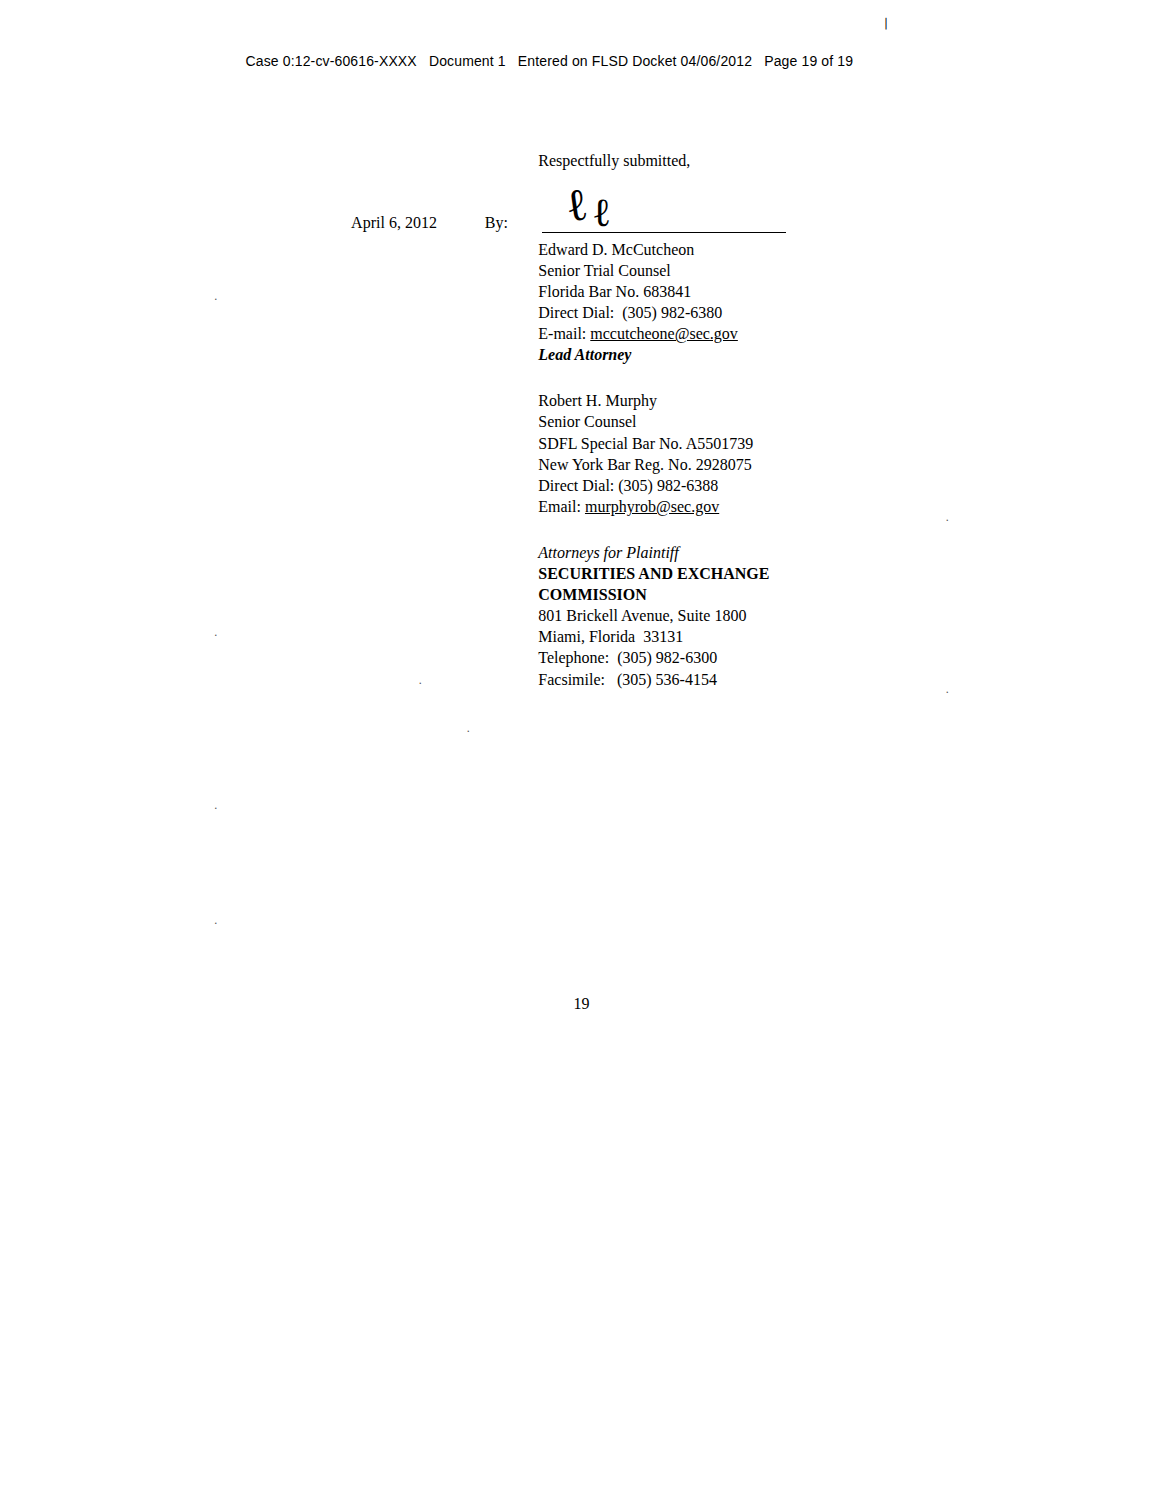∣
Case 0:12-cv-60616-XXXX Document 1 Entered on FLSD Docket 04/06/2012 Page 19 of 19
Respectfully submitted,
April 6, 2012 By: ℓ ℓ
Edward D. McCutcheon
Senior Trial Counsel
Florida Bar No. 683841
Direct Dial: (305) 982-6380
E-mail: mccutcheone@sec.gov
Lead Attorney
Robert H. Murphy
Senior Counsel
SDFL Special Bar No. A5501739
New York Bar Reg. No. 2928075
Direct Dial: (305) 982-6388
Email: murphyrob@sec.gov
Attorneys for Plaintiff
SECURITIES AND EXCHANGE
COMMISSION
801 Brickell Avenue, Suite 1800
Miami, Florida 33131
Telephone: (305) 982-6300
Facsimile: (305) 536-4154
· · · · · · · ·
19